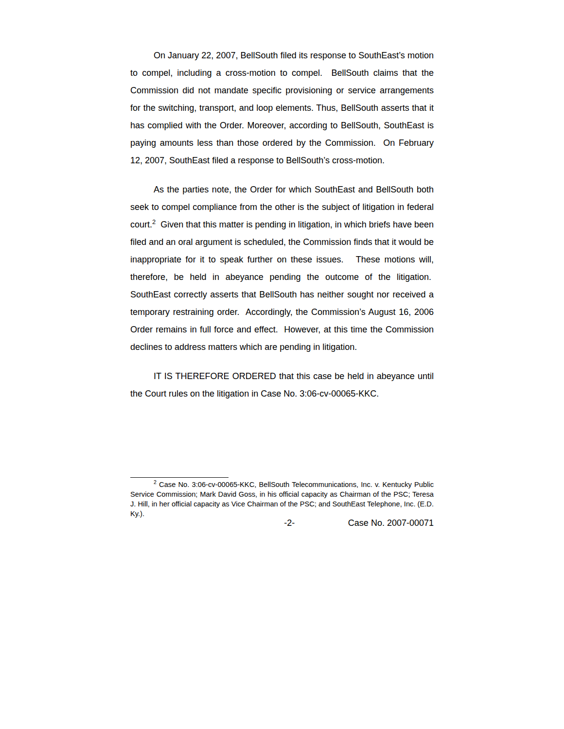On January 22, 2007, BellSouth filed its response to SouthEast’s motion to compel, including a cross-motion to compel. BellSouth claims that the Commission did not mandate specific provisioning or service arrangements for the switching, transport, and loop elements. Thus, BellSouth asserts that it has complied with the Order. Moreover, according to BellSouth, SouthEast is paying amounts less than those ordered by the Commission. On February 12, 2007, SouthEast filed a response to BellSouth’s cross-motion.
As the parties note, the Order for which SouthEast and BellSouth both seek to compel compliance from the other is the subject of litigation in federal court.2 Given that this matter is pending in litigation, in which briefs have been filed and an oral argument is scheduled, the Commission finds that it would be inappropriate for it to speak further on these issues. These motions will, therefore, be held in abeyance pending the outcome of the litigation. SouthEast correctly asserts that BellSouth has neither sought nor received a temporary restraining order. Accordingly, the Commission’s August 16, 2006 Order remains in full force and effect. However, at this time the Commission declines to address matters which are pending in litigation.
IT IS THEREFORE ORDERED that this case be held in abeyance until the Court rules on the litigation in Case No. 3:06-cv-00065-KKC.
2 Case No. 3:06-cv-00065-KKC, BellSouth Telecommunications, Inc. v. Kentucky Public Service Commission; Mark David Goss, in his official capacity as Chairman of the PSC; Teresa J. Hill, in her official capacity as Vice Chairman of the PSC; and SouthEast Telephone, Inc. (E.D. Ky.).
-2- Case No. 2007-00071